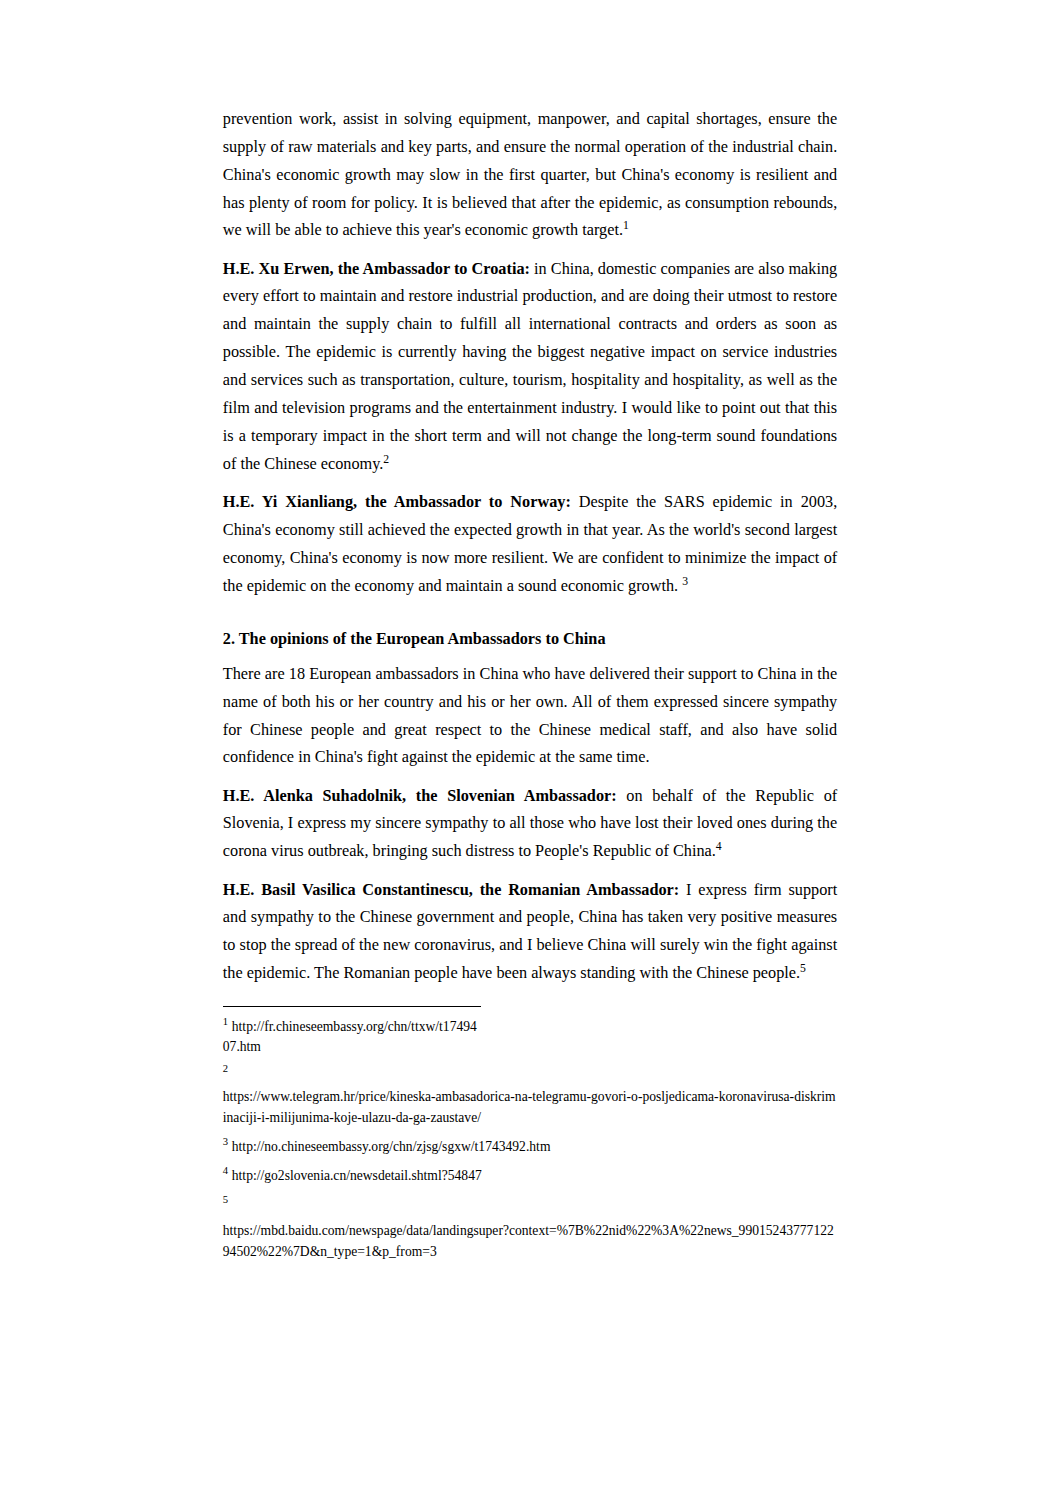prevention work, assist in solving equipment, manpower, and capital shortages, ensure the supply of raw materials and key parts, and ensure the normal operation of the industrial chain. China's economic growth may slow in the first quarter, but China's economy is resilient and has plenty of room for policy. It is believed that after the epidemic, as consumption rebounds, we will be able to achieve this year's economic growth target.1
H.E. Xu Erwen, the Ambassador to Croatia: in China, domestic companies are also making every effort to maintain and restore industrial production, and are doing their utmost to restore and maintain the supply chain to fulfill all international contracts and orders as soon as possible. The epidemic is currently having the biggest negative impact on service industries and services such as transportation, culture, tourism, hospitality and hospitality, as well as the film and television programs and the entertainment industry. I would like to point out that this is a temporary impact in the short term and will not change the long-term sound foundations of the Chinese economy.2
H.E. Yi Xianliang, the Ambassador to Norway: Despite the SARS epidemic in 2003, China's economy still achieved the expected growth in that year. As the world's second largest economy, China's economy is now more resilient. We are confident to minimize the impact of the epidemic on the economy and maintain a sound economic growth. 3
2. The opinions of the European Ambassadors to China
There are 18 European ambassadors in China who have delivered their support to China in the name of both his or her country and his or her own. All of them expressed sincere sympathy for Chinese people and great respect to the Chinese medical staff, and also have solid confidence in China's fight against the epidemic at the same time.
H.E. Alenka Suhadolnik, the Slovenian Ambassador: on behalf of the Republic of Slovenia, I express my sincere sympathy to all those who have lost their loved ones during the corona virus outbreak, bringing such distress to People's Republic of China.4
H.E. Basil Vasilica Constantinescu, the Romanian Ambassador: I express firm support and sympathy to the Chinese government and people, China has taken very positive measures to stop the spread of the new coronavirus, and I believe China will surely win the fight against the epidemic. The Romanian people have been always standing with the Chinese people.5
1http://fr.chineseembassy.org/chn/ttxw/t1749407.htm
2
https://www.telegram.hr/price/kineska-ambasadorica-na-telegramu-govori-o-posljedicama-koronavirusa-diskriminaciji-i-milijunima-koje-ulazu-da-ga-zaustave/
3http://no.chineseembassy.org/chn/zjsg/sgxw/t1743492.htm
4http://go2slovenia.cn/newsdetail.shtml?54847
5
https://mbd.baidu.com/newspage/data/landingsuper?context=%7B%22nid%22%3A%22news_9901524377712294502%22%7D&n_type=1&p_from=3